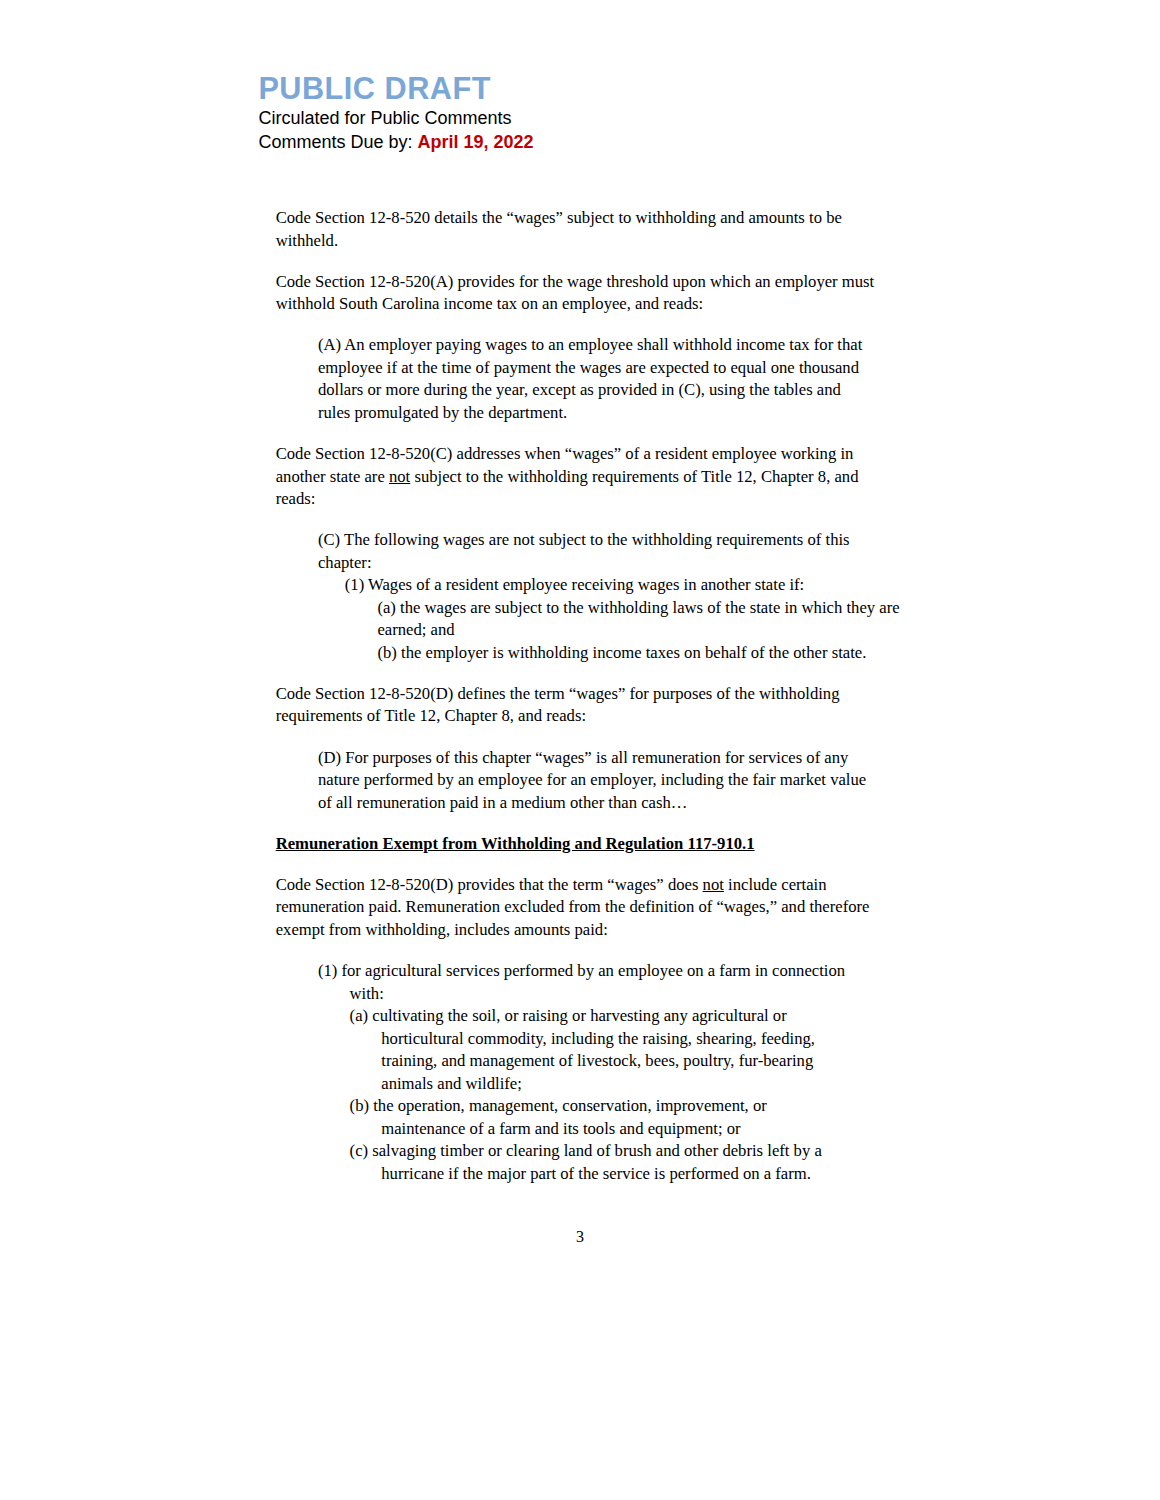PUBLIC DRAFT
Circulated for Public Comments
Comments Due by: April 19, 2022
Code Section 12-8-520 details the “wages” subject to withholding and amounts to be withheld.
Code Section 12-8-520(A) provides for the wage threshold upon which an employer must withhold South Carolina income tax on an employee, and reads:
(A) An employer paying wages to an employee shall withhold income tax for that employee if at the time of payment the wages are expected to equal one thousand dollars or more during the year, except as provided in (C), using the tables and rules promulgated by the department.
Code Section 12-8-520(C) addresses when “wages” of a resident employee working in another state are not subject to the withholding requirements of Title 12, Chapter 8, and reads:
(C) The following wages are not subject to the withholding requirements of this chapter:
(1) Wages of a resident employee receiving wages in another state if:
(a) the wages are subject to the withholding laws of the state in which they are earned; and
(b) the employer is withholding income taxes on behalf of the other state.
Code Section 12-8-520(D) defines the term “wages” for purposes of the withholding requirements of Title 12, Chapter 8, and reads:
(D) For purposes of this chapter “wages” is all remuneration for services of any nature performed by an employee for an employer, including the fair market value of all remuneration paid in a medium other than cash…
Remuneration Exempt from Withholding and Regulation 117-910.1
Code Section 12-8-520(D) provides that the term “wages” does not include certain remuneration paid. Remuneration excluded from the definition of “wages,” and therefore exempt from withholding, includes amounts paid:
(1) for agricultural services performed by an employee on a farm in connection with:
(a) cultivating the soil, or raising or harvesting any agricultural or horticultural commodity, including the raising, shearing, feeding, training, and management of livestock, bees, poultry, fur-bearing animals and wildlife;
(b) the operation, management, conservation, improvement, or maintenance of a farm and its tools and equipment; or
(c) salvaging timber or clearing land of brush and other debris left by a hurricane if the major part of the service is performed on a farm.
3